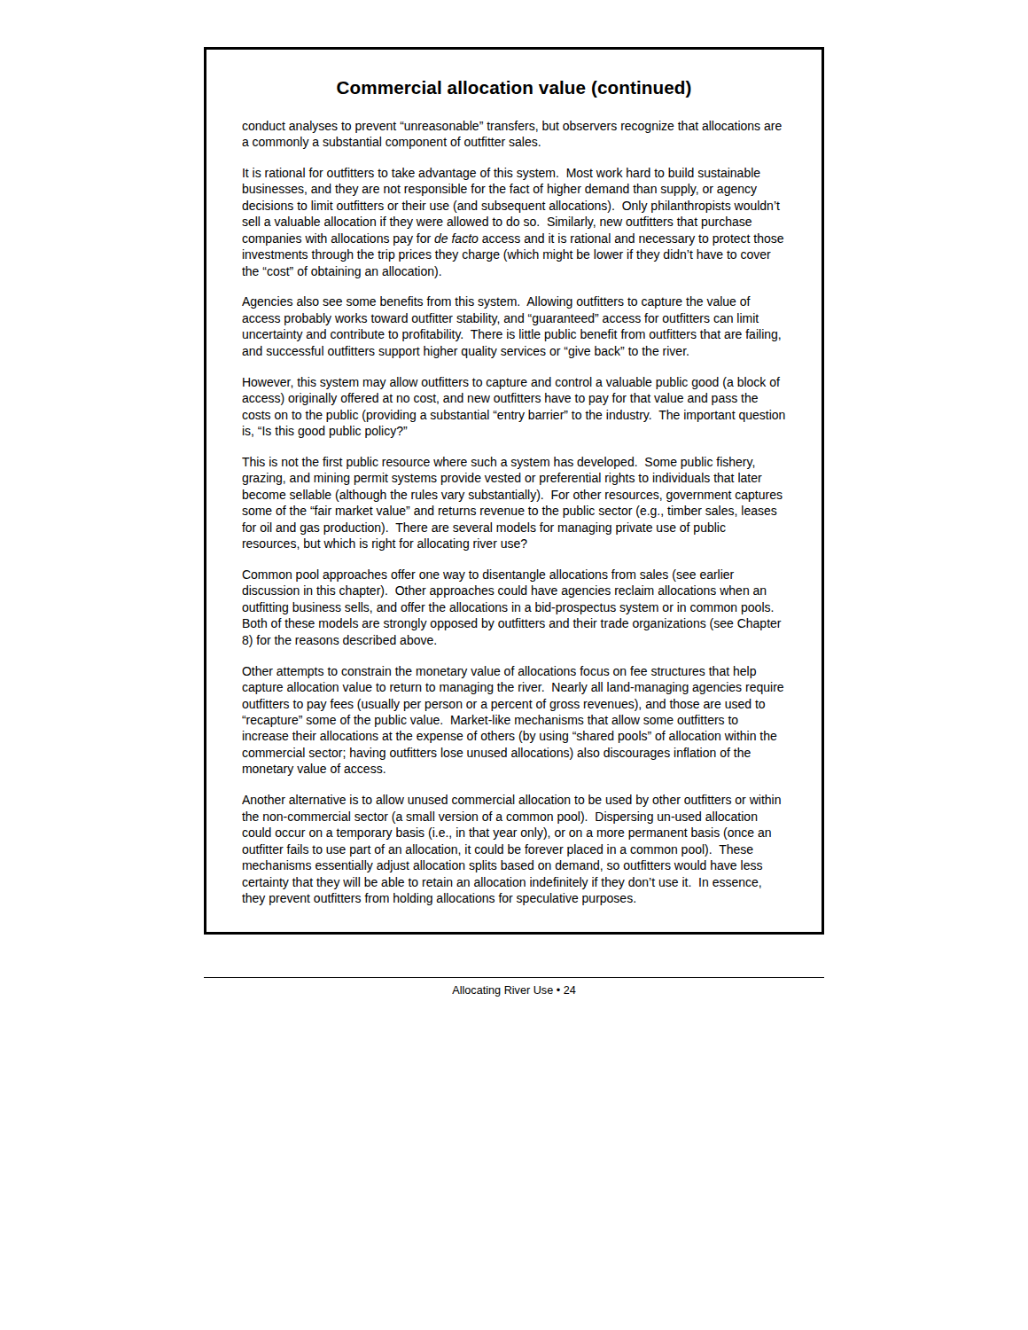Commercial allocation value (continued)
conduct analyses to prevent “unreasonable” transfers, but observers recognize that allocations are a commonly a substantial component of outfitter sales.
It is rational for outfitters to take advantage of this system. Most work hard to build sustainable businesses, and they are not responsible for the fact of higher demand than supply, or agency decisions to limit outfitters or their use (and subsequent allocations). Only philanthropists wouldn’t sell a valuable allocation if they were allowed to do so. Similarly, new outfitters that purchase companies with allocations pay for de facto access and it is rational and necessary to protect those investments through the trip prices they charge (which might be lower if they didn’t have to cover the “cost” of obtaining an allocation).
Agencies also see some benefits from this system. Allowing outfitters to capture the value of access probably works toward outfitter stability, and “guaranteed” access for outfitters can limit uncertainty and contribute to profitability. There is little public benefit from outfitters that are failing, and successful outfitters support higher quality services or “give back” to the river.
However, this system may allow outfitters to capture and control a valuable public good (a block of access) originally offered at no cost, and new outfitters have to pay for that value and pass the costs on to the public (providing a substantial “entry barrier” to the industry. The important question is, “Is this good public policy?”
This is not the first public resource where such a system has developed. Some public fishery, grazing, and mining permit systems provide vested or preferential rights to individuals that later become sellable (although the rules vary substantially). For other resources, government captures some of the “fair market value” and returns revenue to the public sector (e.g., timber sales, leases for oil and gas production). There are several models for managing private use of public resources, but which is right for allocating river use?
Common pool approaches offer one way to disentangle allocations from sales (see earlier discussion in this chapter). Other approaches could have agencies reclaim allocations when an outfitting business sells, and offer the allocations in a bid-prospectus system or in common pools. Both of these models are strongly opposed by outfitters and their trade organizations (see Chapter 8) for the reasons described above.
Other attempts to constrain the monetary value of allocations focus on fee structures that help capture allocation value to return to managing the river. Nearly all land-managing agencies require outfitters to pay fees (usually per person or a percent of gross revenues), and those are used to “recapture” some of the public value. Market-like mechanisms that allow some outfitters to increase their allocations at the expense of others (by using “shared pools” of allocation within the commercial sector; having outfitters lose unused allocations) also discourages inflation of the monetary value of access.
Another alternative is to allow unused commercial allocation to be used by other outfitters or within the non-commercial sector (a small version of a common pool). Dispersing un-used allocation could occur on a temporary basis (i.e., in that year only), or on a more permanent basis (once an outfitter fails to use part of an allocation, it could be forever placed in a common pool). These mechanisms essentially adjust allocation splits based on demand, so outfitters would have less certainty that they will be able to retain an allocation indefinitely if they don’t use it. In essence, they prevent outfitters from holding allocations for speculative purposes.
Allocating River Use • 24